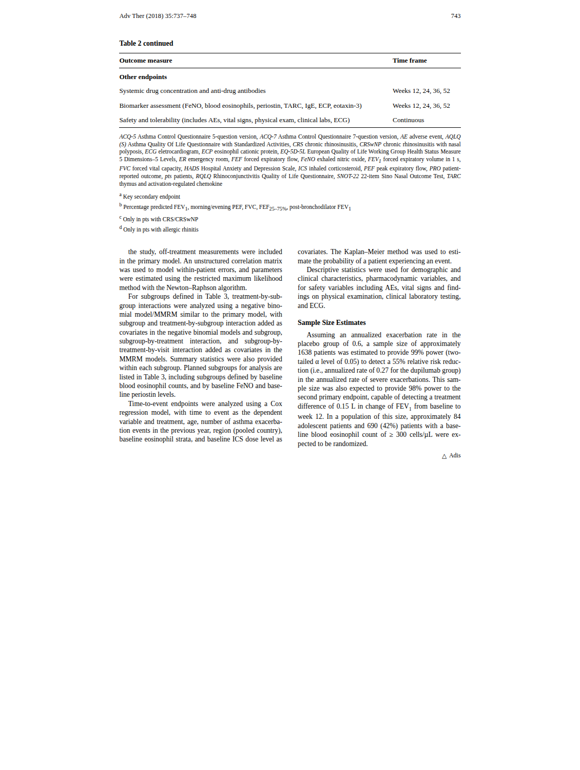Adv Ther (2018) 35:737–748
743
Table 2 continued
| Outcome measure | Time frame |
| --- | --- |
| Other endpoints |
| Systemic drug concentration and anti-drug antibodies | Weeks 12, 24, 36, 52 |
| Biomarker assessment (FeNO, blood eosinophils, periostin, TARC, IgE, ECP, eotaxin-3) | Weeks 12, 24, 36, 52 |
| Safety and tolerability (includes AEs, vital signs, physical exam, clinical labs, ECG) | Continuous |
ACQ-5 Asthma Control Questionnaire 5-question version, ACQ-7 Asthma Control Questionnaire 7-question version, AE adverse event, AQLQ (S) Asthma Quality Of Life Questionnaire with Standardized Activities, CRS chronic rhinosinusitis, CRSwNP chronic rhinosinusitis with nasal polyposis, ECG eletrocardiogram, ECP eosinophil cationic protein, EQ-5D-5L European Quality of Life Working Group Health Status Measure 5 Dimensions–5 Levels, ER emergency room, FEF forced expiratory flow, FeNO exhaled nitric oxide, FEV1 forced expiratory volume in 1 s, FVC forced vital capacity, HADS Hospital Anxiety and Depression Scale, ICS inhaled corticosteroid, PEF peak expiratory flow, PRO patient-reported outcome, pts patients, RQLQ Rhinoconjunctivitis Quality of Life Questionnaire, SNOT-22 22-item Sino Nasal Outcome Test, TARC thymus and activation-regulated chemokine
a Key secondary endpoint
b Percentage predicted FEV1, morning/evening PEF, FVC, FEF25–75%, post-bronchodilator FEV1
c Only in pts with CRS/CRSwNP
d Only in pts with allergic rhinitis
the study, off-treatment measurements were included in the primary model. An unstructured correlation matrix was used to model within-patient errors, and parameters were estimated using the restricted maximum likelihood method with the Newton–Raphson algorithm.
For subgroups defined in Table 3, treatment-by-subgroup interactions were analyzed using a negative binomial model/MMRM similar to the primary model, with subgroup and treatment-by-subgroup interaction added as covariates in the negative binomial models and subgroup, subgroup-by-treatment interaction, and subgroup-by-treatment-by-visit interaction added as covariates in the MMRM models. Summary statistics were also provided within each subgroup. Planned subgroups for analysis are listed in Table 3, including subgroups defined by baseline blood eosinophil counts, and by baseline FeNO and baseline periostin levels.
Time-to-event endpoints were analyzed using a Cox regression model, with time to event as the dependent variable and treatment, age, number of asthma exacerbation events in the previous year, region (pooled country), baseline eosinophil strata, and baseline ICS dose level as covariates. The Kaplan–Meier method was used to estimate the probability of a patient experiencing an event.
Descriptive statistics were used for demographic and clinical characteristics, pharmacodynamic variables, and for safety variables including AEs, vital signs and findings on physical examination, clinical laboratory testing, and ECG.
Sample Size Estimates
Assuming an annualized exacerbation rate in the placebo group of 0.6, a sample size of approximately 1638 patients was estimated to provide 99% power (two-tailed α level of 0.05) to detect a 55% relative risk reduction (i.e., annualized rate of 0.27 for the dupilumab group) in the annualized rate of severe exacerbations. This sample size was also expected to provide 98% power to the second primary endpoint, capable of detecting a treatment difference of 0.15 L in change of FEV1 from baseline to week 12. In a population of this size, approximately 84 adolescent patients and 690 (42%) patients with a baseline blood eosinophil count of ≥ 300 cells/µL were expected to be randomized.
△Adis